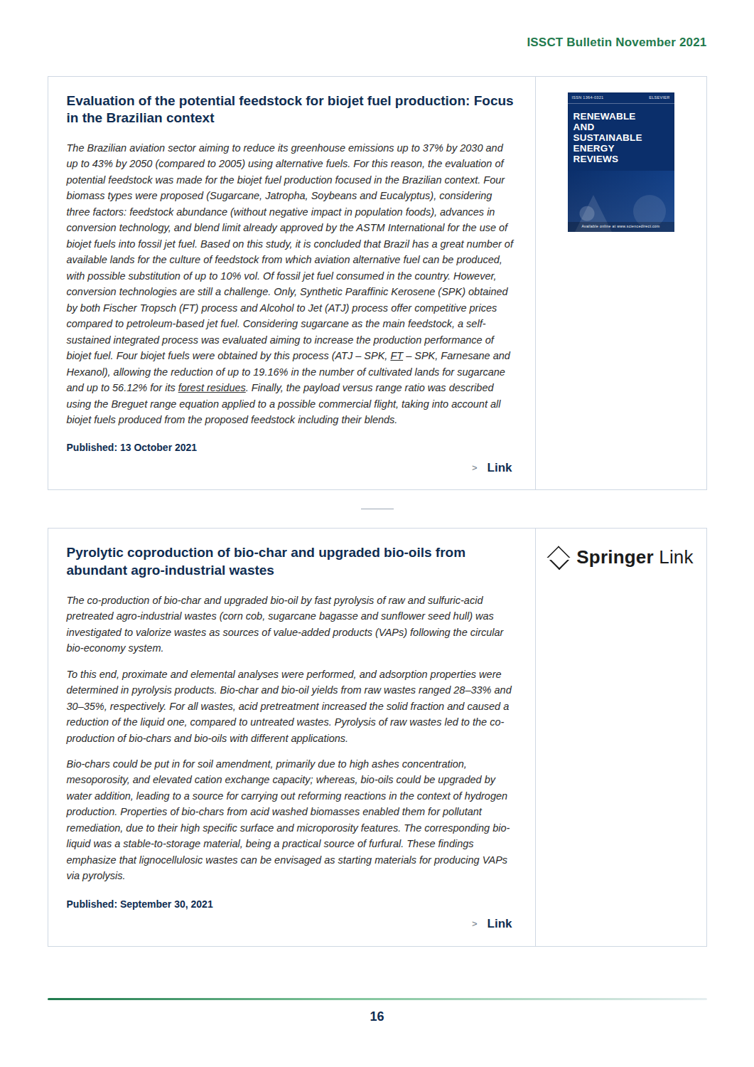ISSCT Bulletin November 2021
Evaluation of the potential feedstock for biojet fuel production: Focus in the Brazilian context
The Brazilian aviation sector aiming to reduce its greenhouse emissions up to 37% by 2030 and up to 43% by 2050 (compared to 2005) using alternative fuels. For this reason, the evaluation of potential feedstock was made for the biojet fuel production focused in the Brazilian context. Four biomass types were proposed (Sugarcane, Jatropha, Soybeans and Eucalyptus), considering three factors: feedstock abundance (without negative impact in population foods), advances in conversion technology, and blend limit already approved by the ASTM International for the use of biojet fuels into fossil jet fuel. Based on this study, it is concluded that Brazil has a great number of available lands for the culture of feedstock from which aviation alternative fuel can be produced, with possible substitution of up to 10% vol. Of fossil jet fuel consumed in the country. However, conversion technologies are still a challenge. Only, Synthetic Paraffinic Kerosene (SPK) obtained by both Fischer Tropsch (FT) process and Alcohol to Jet (ATJ) process offer competitive prices compared to petroleum-based jet fuel. Considering sugarcane as the main feedstock, a self-sustained integrated process was evaluated aiming to increase the production performance of biojet fuel. Four biojet fuels were obtained by this process (ATJ – SPK, FT – SPK, Farnesane and Hexanol), allowing the reduction of up to 19.16% in the number of cultivated lands for sugarcane and up to 56.12% for its forest residues. Finally, the payload versus range ratio was described using the Breguet range equation applied to a possible commercial flight, taking into account all biojet fuels produced from the proposed feedstock including their blends.
Published: 13 October 2021
> Link
ISSN 1364-0321 ELSEVIER
RENEWABLE AND SUSTAINABLE ENERGY REVIEWS
Available online at www.sciencedirect.com
Pyrolytic coproduction of bio-char and upgraded bio-oils from abundant agro-industrial wastes
The co-production of bio-char and upgraded bio-oil by fast pyrolysis of raw and sulfuric-acid pretreated agro-industrial wastes (corn cob, sugarcane bagasse and sunflower seed hull) was investigated to valorize wastes as sources of value-added products (VAPs) following the circular bio-economy system.
To this end, proximate and elemental analyses were performed, and adsorption properties were determined in pyrolysis products. Bio-char and bio-oil yields from raw wastes ranged 28–33% and 30–35%, respectively. For all wastes, acid pretreatment increased the solid fraction and caused a reduction of the liquid one, compared to untreated wastes. Pyrolysis of raw wastes led to the co-production of bio-chars and bio-oils with different applications.
Bio-chars could be put in for soil amendment, primarily due to high ashes concentration, mesoporosity, and elevated cation exchange capacity; whereas, bio-oils could be upgraded by water addition, leading to a source for carrying out reforming reactions in the context of hydrogen production. Properties of bio-chars from acid washed biomasses enabled them for pollutant remediation, due to their high specific surface and microporosity features. The corresponding bio-liquid was a stable-to-storage material, being a practical source of furfural. These findings emphasize that lignocellulosic wastes can be envisaged as starting materials for producing VAPs via pyrolysis.
Published: September 30, 2021
> Link
Springer Link
16